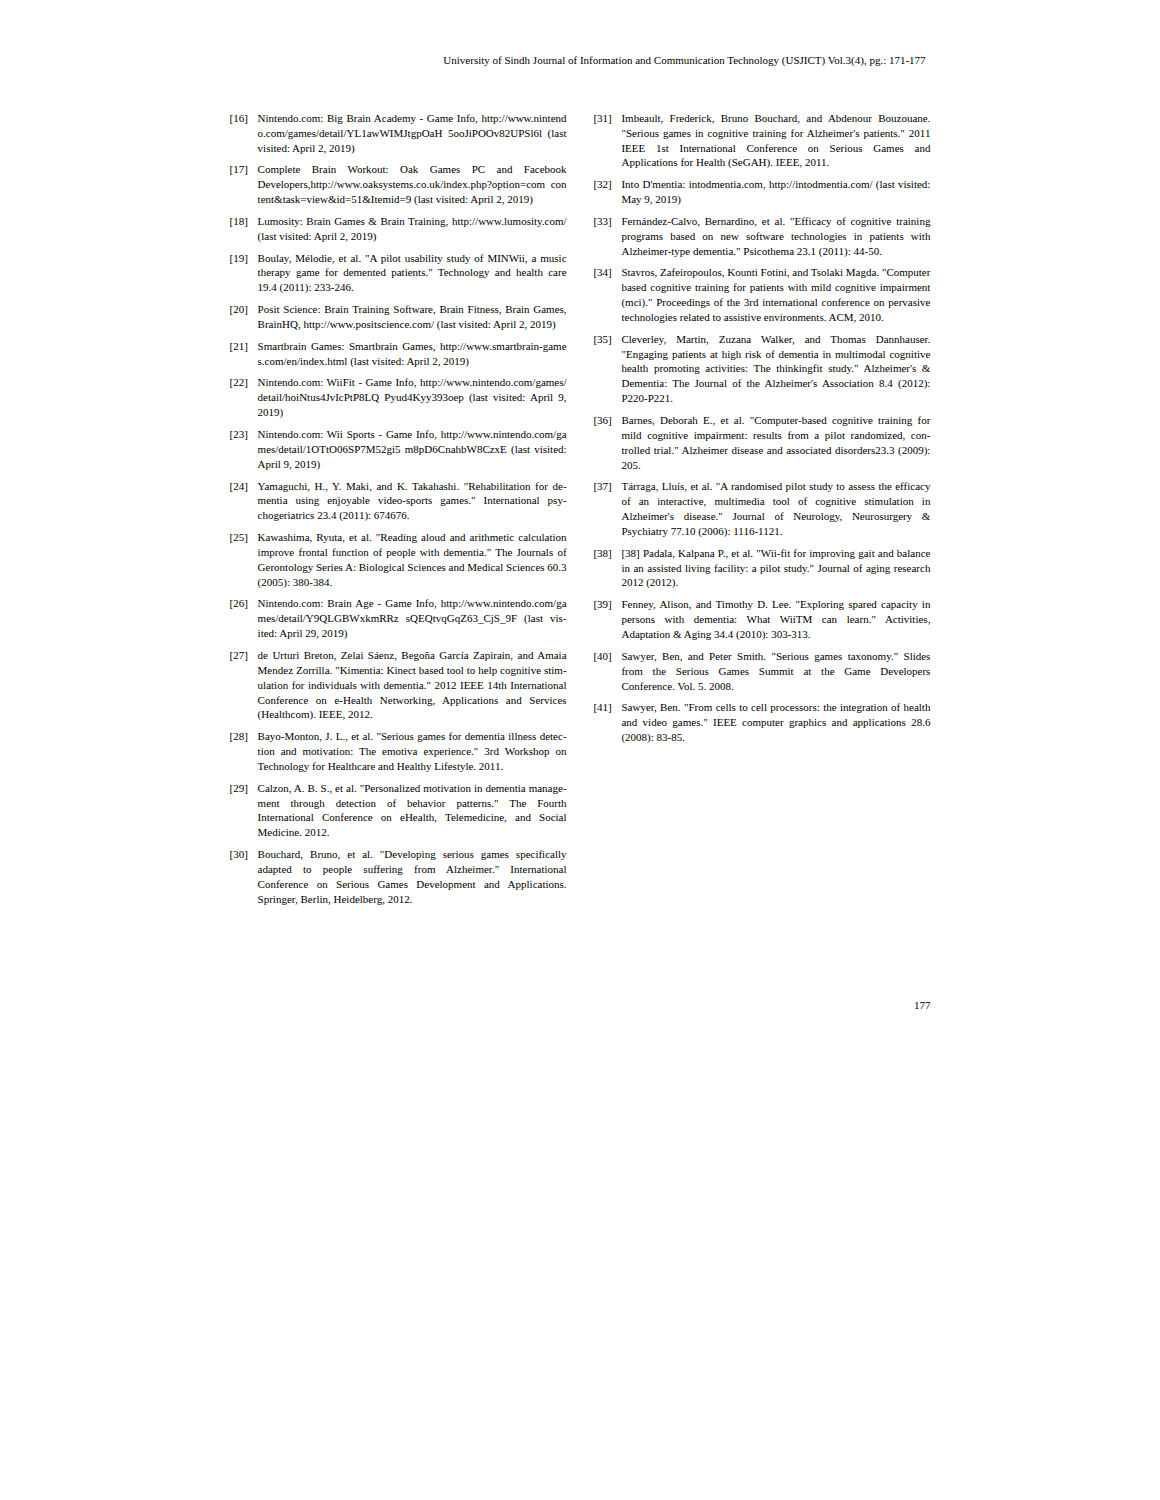University of Sindh Journal of Information and Communication Technology (USJICT) Vol.3(4), pg.: 171-177
[16] Nintendo.com: Big Brain Academy - Game Info, http://www.nintendo.com/games/detail/YL1awWIMJtgpOaH 5ooJiPOOv82UPSl6l (last visited: April 2, 2019)
[17] Complete Brain Workout: Oak Games PC and Facebook Developers,http://www.oaksystems.co.uk/index.php?option=com content&task=view&id=51&Itemid=9 (last visited: April 2, 2019)
[18] Lumosity: Brain Games & Brain Training, http://www.lumosity.com/ (last visited: April 2, 2019)
[19] Boulay, Mélodie, et al. "A pilot usability study of MINWii, a music therapy game for demented patients." Technology and health care 19.4 (2011): 233-246.
[20] Posit Science: Brain Training Software, Brain Fitness, Brain Games, BrainHQ, http://www.positscience.com/ (last visited: April 2, 2019)
[21] Smartbrain Games: Smartbrain Games, http://www.smartbrain-games.com/en/index.html (last visited: April 2, 2019)
[22] Nintendo.com: WiiFit - Game Info, http://www.nintendo.com/games/detail/hoiNtus4JvIcPtP8LQ Pyud4Kyy393oep (last visited: April 9, 2019)
[23] Nintendo.com: Wii Sports - Game Info, http://www.nintendo.com/games/detail/1OTtO06SP7M52gi5 m8pD6CnahbW8CzxE (last visited: April 9, 2019)
[24] Yamaguchi, H., Y. Maki, and K. Takahashi. "Rehabilitation for dementia using enjoyable video-sports games." International psychogeriatrics 23.4 (2011): 674676.
[25] Kawashima, Ryuta, et al. "Reading aloud and arithmetic calculation improve frontal function of people with dementia." The Journals of Gerontology Series A: Biological Sciences and Medical Sciences 60.3 (2005): 380-384.
[26] Nintendo.com: Brain Age - Game Info, http://www.nintendo.com/games/detail/Y9QLGBWxkmRRz sQEQtvqGqZ63_CjS_9F (last visited: April 29, 2019)
[27] de Urturi Breton, Zelai Sáenz, Begoña García Zapirain, and Amaia Mendez Zorrilla. "Kimentia: Kinect based tool to help cognitive stimulation for individuals with dementia." 2012 IEEE 14th International Conference on e-Health Networking, Applications and Services (Healthcom). IEEE, 2012.
[28] Bayo-Monton, J. L., et al. "Serious games for dementia illness detection and motivation: The emotiva experience." 3rd Workshop on Technology for Healthcare and Healthy Lifestyle. 2011.
[29] Calzon, A. B. S., et al. "Personalized motivation in dementia management through detection of behavior patterns." The Fourth International Conference on eHealth, Telemedicine, and Social Medicine. 2012.
[30] Bouchard, Bruno, et al. "Developing serious games specifically adapted to people suffering from Alzheimer." International Conference on Serious Games Development and Applications. Springer, Berlin, Heidelberg, 2012.
[31] Imbeault, Frederick, Bruno Bouchard, and Abdenour Bouzouane. "Serious games in cognitive training for Alzheimer's patients." 2011 IEEE 1st International Conference on Serious Games and Applications for Health (SeGAH). IEEE, 2011.
[32] Into D'mentia: intodmentia.com, http://intodmentia.com/ (last visited: May 9, 2019)
[33] Fernández-Calvo, Bernardino, et al. "Efficacy of cognitive training programs based on new software technologies in patients with Alzheimer-type dementia." Psicothema 23.1 (2011): 44-50.
[34] Stavros, Zafeiropoulos, Kounti Fotini, and Tsolaki Magda. "Computer based cognitive training for patients with mild cognitive impairment (mci)." Proceedings of the 3rd international conference on pervasive technologies related to assistive environments. ACM, 2010.
[35] Cleverley, Martin, Zuzana Walker, and Thomas Dannhauser. "Engaging patients at high risk of dementia in multimodal cognitive health promoting activities: The thinkingfit study." Alzheimer's & Dementia: The Journal of the Alzheimer's Association 8.4 (2012): P220-P221.
[36] Barnes, Deborah E., et al. "Computer-based cognitive training for mild cognitive impairment: results from a pilot randomized, controlled trial." Alzheimer disease and associated disorders23.3 (2009): 205.
[37] Tárraga, Lluís, et al. "A randomised pilot study to assess the efficacy of an interactive, multimedia tool of cognitive stimulation in Alzheimer's disease." Journal of Neurology, Neurosurgery & Psychiatry 77.10 (2006): 1116-1121.
[38] [38] Padala, Kalpana P., et al. "Wii-fit for improving gait and balance in an assisted living facility: a pilot study." Journal of aging research 2012 (2012).
[39] Fenney, Alison, and Timothy D. Lee. "Exploring spared capacity in persons with dementia: What WiiTM can learn." Activities, Adaptation & Aging 34.4 (2010): 303-313.
[40] Sawyer, Ben, and Peter Smith. "Serious games taxonomy." Slides from the Serious Games Summit at the Game Developers Conference. Vol. 5. 2008.
[41] Sawyer, Ben. "From cells to cell processors: the integration of health and video games." IEEE computer graphics and applications 28.6 (2008): 83-85.
177